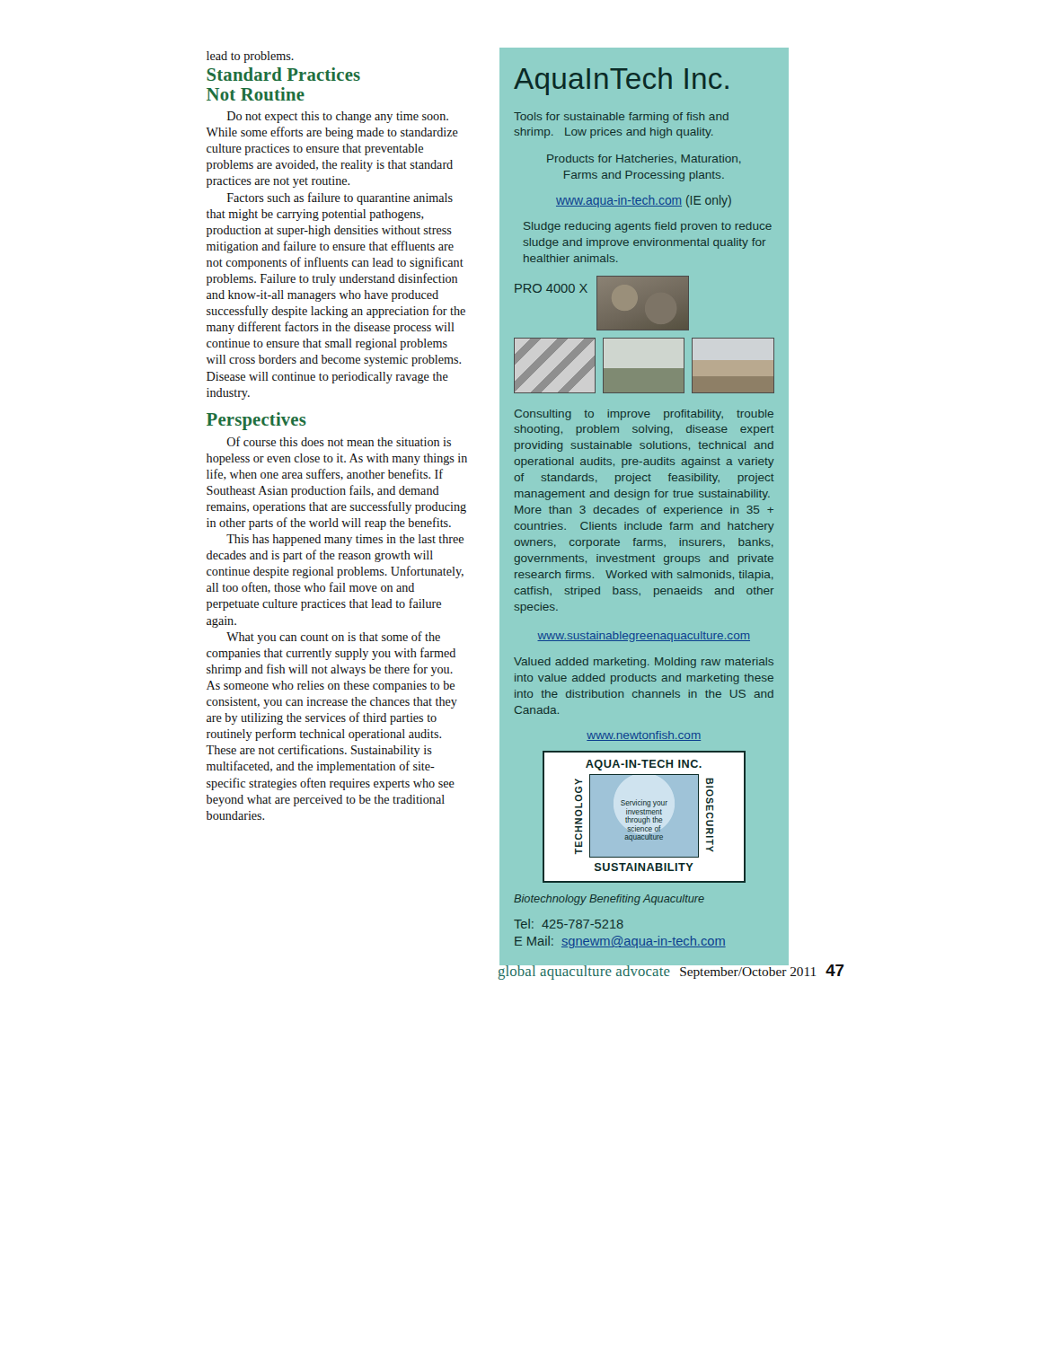lead to problems.
Standard Practices
Not Routine
Do not expect this to change any time soon. While some efforts are being made to standardize culture practices to ensure that preventable problems are avoided, the reality is that standard practices are not yet routine.
Factors such as failure to quarantine animals that might be carrying potential pathogens, production at super-high densities without stress mitigation and failure to ensure that effluents are not components of influents can lead to significant problems. Failure to truly understand disinfection and know-it-all managers who have produced successfully despite lacking an appreciation for the many different factors in the disease process will continue to ensure that small regional problems will cross borders and become systemic problems. Disease will continue to periodically ravage the industry.
Perspectives
Of course this does not mean the situation is hopeless or even close to it. As with many things in life, when one area suffers, another benefits. If Southeast Asian production fails, and demand remains, operations that are successfully producing in other parts of the world will reap the benefits.
This has happened many times in the last three decades and is part of the reason growth will continue despite regional problems. Unfortunately, all too often, those who fail move on and perpetuate culture practices that lead to failure again.
What you can count on is that some of the companies that currently supply you with farmed shrimp and fish will not always be there for you. As someone who relies on these companies to be consistent, you can increase the chances that they are by utilizing the services of third parties to routinely perform technical operational audits. These are not certifications. Sustainability is multifaceted, and the implementation of site-specific strategies often requires experts who see beyond what are perceived to be the traditional boundaries.
AquaInTech Inc.
Tools for sustainable farming of fish and shrimp. Low prices and high quality.
Products for Hatcheries, Maturation,
Farms and Processing plants.
www.aqua-in-tech.com (IE only)
Sludge reducing agents field proven to reduce sludge and improve environmental quality for healthier animals.
PRO 4000 X
Consulting to improve profitability, trouble shooting, problem solving, disease expert providing sustainable solutions, technical and operational audits, pre-audits against a variety of standards, project feasibility, project management and design for true sustainability. More than 3 decades of experience in 35 + countries. Clients include farm and hatchery owners, corporate farms, insurers, banks, governments, investment groups and private research firms. Worked with salmonids, tilapia, catfish, striped bass, penaeids and other species.
www.sustainablegreenaquaculture.com
Valued added marketing. Molding raw materials into value added products and marketing these into the distribution channels in the US and Canada.
www.newtonfish.com
AQUA-IN-TECH INC.
TECHNOLOGY
Servicing your
investment
through the
science of
aquaculture
BIOSECURITY
SUSTAINABILITY
Biotechnology Benefiting Aquaculture
Tel: 425-787-5218
E Mail: sgnewm@aqua-in-tech.com
global aquaculture advocate September/October 2011 47